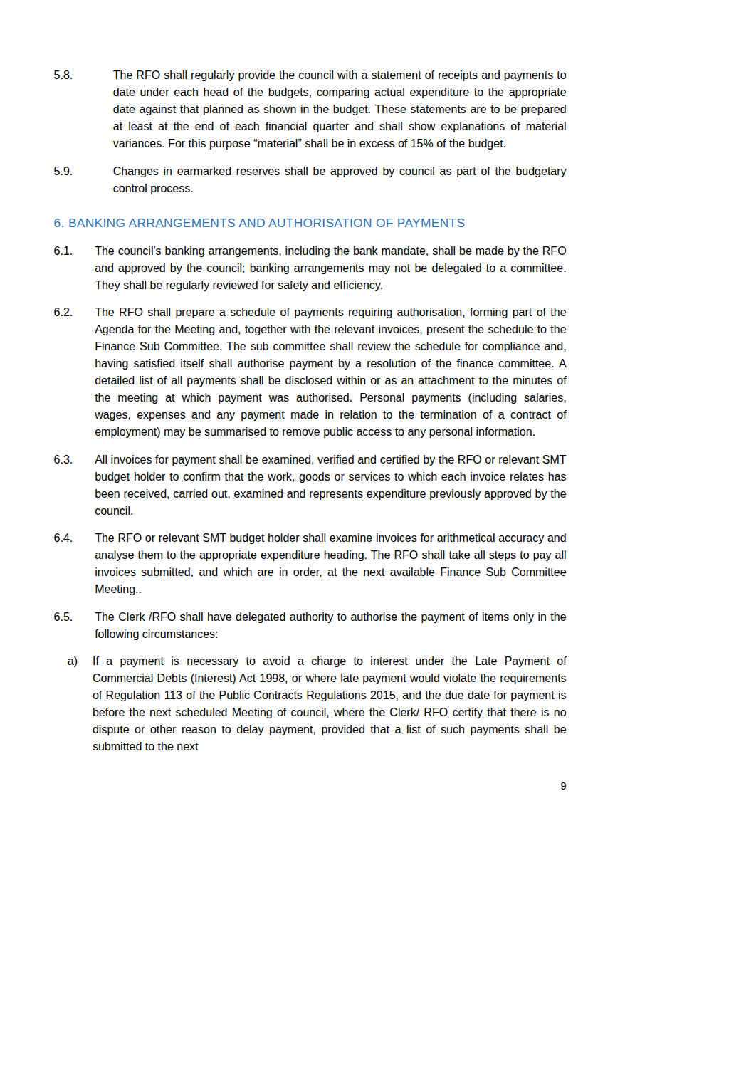5.8.
The RFO shall regularly provide the council with a statement of receipts and payments to date under each head of the budgets, comparing actual expenditure to the appropriate date against that planned as shown in the budget. These statements are to be prepared at least at the end of each financial quarter and shall show explanations of material variances. For this purpose “material” shall be in excess of 15% of the budget.
5.9.
Changes in earmarked reserves shall be approved by council as part of the budgetary control process.
6. BANKING ARRANGEMENTS AND AUTHORISATION OF PAYMENTS
6.1.
The council's banking arrangements, including the bank mandate, shall be made by the RFO and approved by the council; banking arrangements may not be delegated to a committee. They shall be regularly reviewed for safety and efficiency.
6.2.
The RFO shall prepare a schedule of payments requiring authorisation, forming part of the Agenda for the Meeting and, together with the relevant invoices, present the schedule to the Finance Sub Committee. The sub committee shall review the schedule for compliance and, having satisfied itself shall authorise payment by a resolution of the finance committee. A detailed list of all payments shall be disclosed within or as an attachment to the minutes of the meeting at which payment was authorised. Personal payments (including salaries, wages, expenses and any payment made in relation to the termination of a contract of employment) may be summarised to remove public access to any personal information.
6.3.
All invoices for payment shall be examined, verified and certified by the RFO or relevant SMT budget holder to confirm that the work, goods or services to which each invoice relates has been received, carried out, examined and represents expenditure previously approved by the council.
6.4.
The RFO or relevant SMT budget holder shall examine invoices for arithmetical accuracy and analyse them to the appropriate expenditure heading. The RFO shall take all steps to pay all invoices submitted, and which are in order, at the next available Finance Sub Committee Meeting..
6.5.
The Clerk /RFO shall have delegated authority to authorise the payment of items only in the following circumstances:
a)
If a payment is necessary to avoid a charge to interest under the Late Payment of Commercial Debts (Interest) Act 1998, or where late payment would violate the requirements of Regulation 113 of the Public Contracts Regulations 2015, and the due date for payment is before the next scheduled Meeting of council, where the Clerk/ RFO certify that there is no dispute or other reason to delay payment, provided that a list of such payments shall be submitted to the next
9